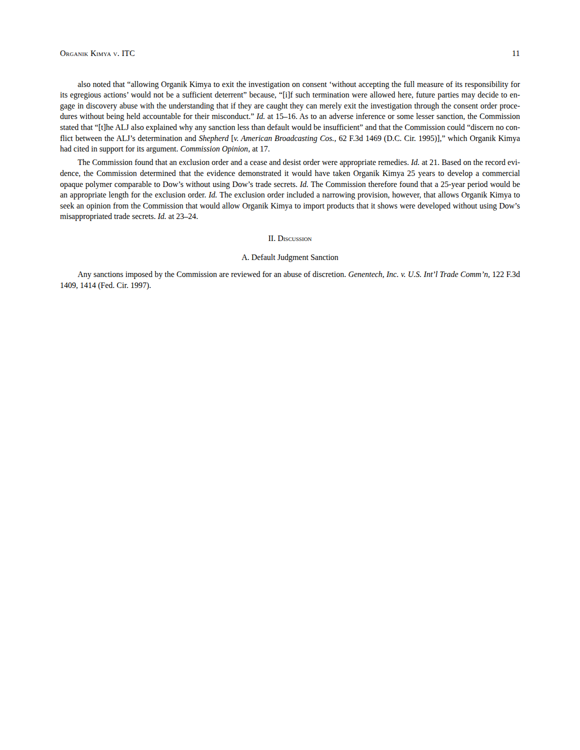Organik Kimya v. ITC 11
also noted that “allowing Organik Kimya to exit the investigation on consent ‘without accepting the full measure of its responsibility for its egregious actions’ would not be a sufficient deterrent” because, “[i]f such termination were allowed here, future parties may decide to engage in discovery abuse with the understanding that if they are caught they can merely exit the investigation through the consent order procedures without being held accountable for their misconduct.” Id. at 15–16. As to an adverse inference or some lesser sanction, the Commission stated that “[t]he ALJ also explained why any sanction less than default would be insufficient” and that the Commission could “discern no conflict between the ALJ’s determination and Shepherd [v. American Broadcasting Cos., 62 F.3d 1469 (D.C. Cir. 1995)],” which Organik Kimya had cited in support for its argument. Commission Opinion, at 17.
The Commission found that an exclusion order and a cease and desist order were appropriate remedies. Id. at 21. Based on the record evidence, the Commission determined that the evidence demonstrated it would have taken Organik Kimya 25 years to develop a commercial opaque polymer comparable to Dow’s without using Dow’s trade secrets. Id. The Commission therefore found that a 25-year period would be an appropriate length for the exclusion order. Id. The exclusion order included a narrowing provision, however, that allows Organik Kimya to seek an opinion from the Commission that would allow Organik Kimya to import products that it shows were developed without using Dow’s misappropriated trade secrets. Id. at 23–24.
II. Discussion
A. Default Judgment Sanction
Any sanctions imposed by the Commission are reviewed for an abuse of discretion. Genentech, Inc. v. U.S. Int’l Trade Comm’n, 122 F.3d 1409, 1414 (Fed. Cir. 1997).